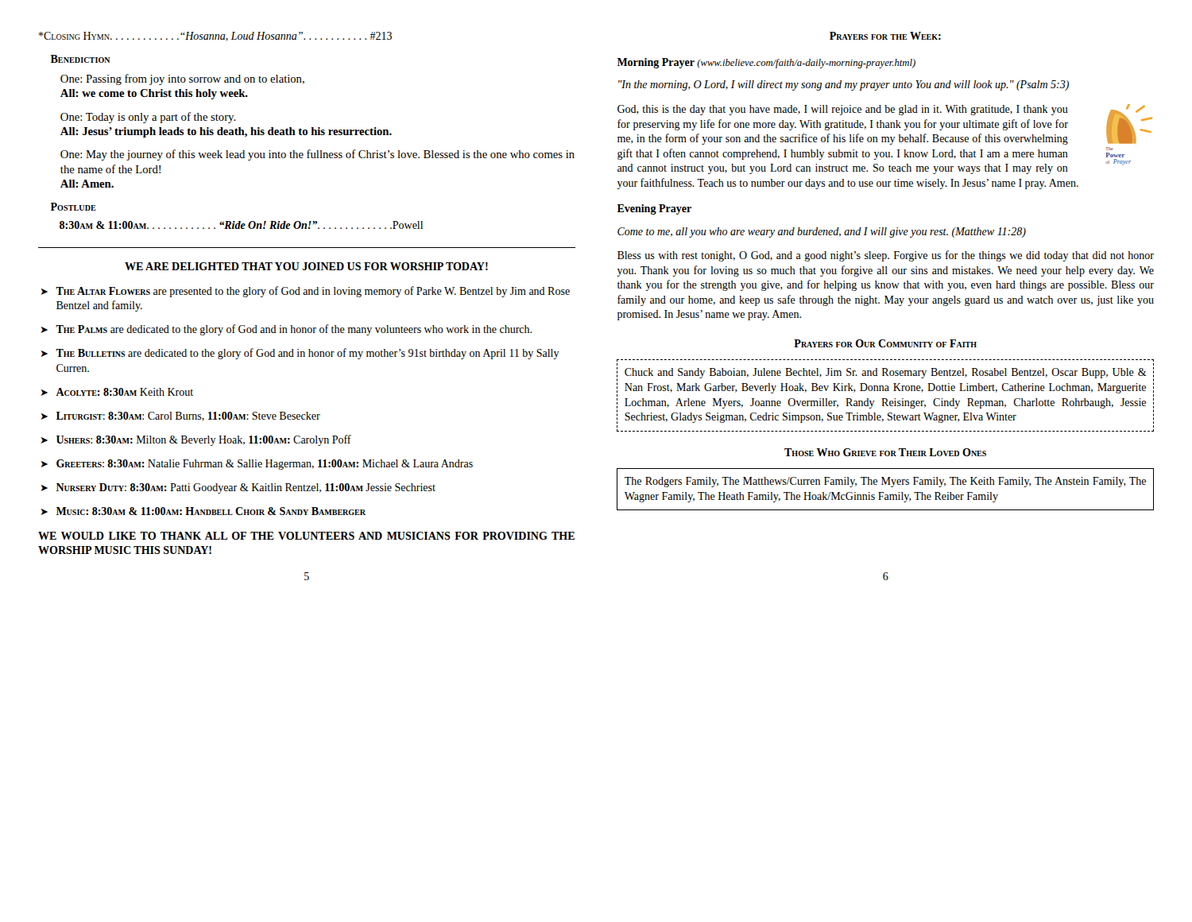*Closing Hymn. . . . . . . . . . . . .“Hosanna, Loud Hosanna”. . . . . . . . . . . . #213
Benediction
One: Passing from joy into sorrow and on to elation,
All: we come to Christ this holy week.
One: Today is only a part of the story.
All: Jesus’ triumph leads to his death, his death to his resurrection.
One: May the journey of this week lead you into the fullness of Christ’s love. Blessed is the one who comes in the name of the Lord!
All: Amen.
Postlude
8:30am & 11:00am. . . . . . . . . . . . . “Ride On! Ride On!”. . . . . . . . . . . . . .Powell
WE ARE DELIGHTED THAT YOU JOINED US FOR WORSHIP TODAY!
The Altar Flowers are presented to the glory of God and in loving memory of Parke W. Bentzel by Jim and Rose Bentzel and family.
The Palms are dedicated to the glory of God and in honor of the many volunteers who work in the church.
The Bulletins are dedicated to the glory of God and in honor of my mother’s 91st birthday on April 11 by Sally Curren.
Acolyte: 8:30am Keith Krout
Liturgist: 8:30am: Carol Burns, 11:00am: Steve Besecker
Ushers: 8:30am: Milton & Beverly Hoak, 11:00am: Carolyn Poff
Greeters: 8:30am: Natalie Fuhrman & Sallie Hagerman, 11:00am: Michael & Laura Andras
Nursery Duty: 8:30am: Patti Goodyear & Kaitlin Rentzel, 11:00am Jessie Sechriest
Music: 8:30am & 11:00am: Handbell Choir & Sandy Bamberger
WE WOULD LIKE TO THANK ALL OF THE VOLUNTEERS AND MUSICIANS FOR PROVIDING THE WORSHIP MUSIC THIS SUNDAY!
5
Prayers for the Week:
Morning Prayer (www.ibelieve.com/faith/a-daily-morning-prayer.html)
"In the morning, O Lord, I will direct my song and my prayer unto You and will look up." (Psalm 5:3)
The Power of Prayer
God, this is the day that you have made, I will rejoice and be glad in it. With gratitude, I thank you for preserving my life for one more day. With gratitude, I thank you for your ultimate gift of love for me, in the form of your son and the sacrifice of his life on my behalf. Because of this overwhelming gift that I often cannot comprehend, I humbly submit to you. I know Lord, that I am a mere human and cannot instruct you, but you Lord can instruct me. So teach me your ways that I may rely on your faithfulness. Teach us to number our days and to use our time wisely. In Jesus’ name I pray. Amen.
Evening Prayer
Come to me, all you who are weary and burdened, and I will give you rest. (Matthew 11:28)
Bless us with rest tonight, O God, and a good night’s sleep. Forgive us for the things we did today that did not honor you. Thank you for loving us so much that you forgive all our sins and mistakes. We need your help every day. We thank you for the strength you give, and for helping us know that with you, even hard things are possible. Bless our family and our home, and keep us safe through the night. May your angels guard us and watch over us, just like you promised. In Jesus’ name we pray. Amen.
Prayers for Our Community of Faith
Chuck and Sandy Baboian, Julene Bechtel, Jim Sr. and Rosemary Bentzel, Rosabel Bentzel, Oscar Bupp, Uble & Nan Frost, Mark Garber, Beverly Hoak, Bev Kirk, Donna Krone, Dottie Limbert, Catherine Lochman, Marguerite Lochman, Arlene Myers, Joanne Overmiller, Randy Reisinger, Cindy Repman, Charlotte Rohrbaugh, Jessie Sechriest, Gladys Seigman, Cedric Simpson, Sue Trimble, Stewart Wagner, Elva Winter
Those Who Grieve for Their Loved Ones
The Rodgers Family, The Matthews/Curren Family, The Myers Family, The Keith Family, The Anstein Family, The Wagner Family, The Heath Family, The Hoak/McGinnis Family, The Reiber Family
6